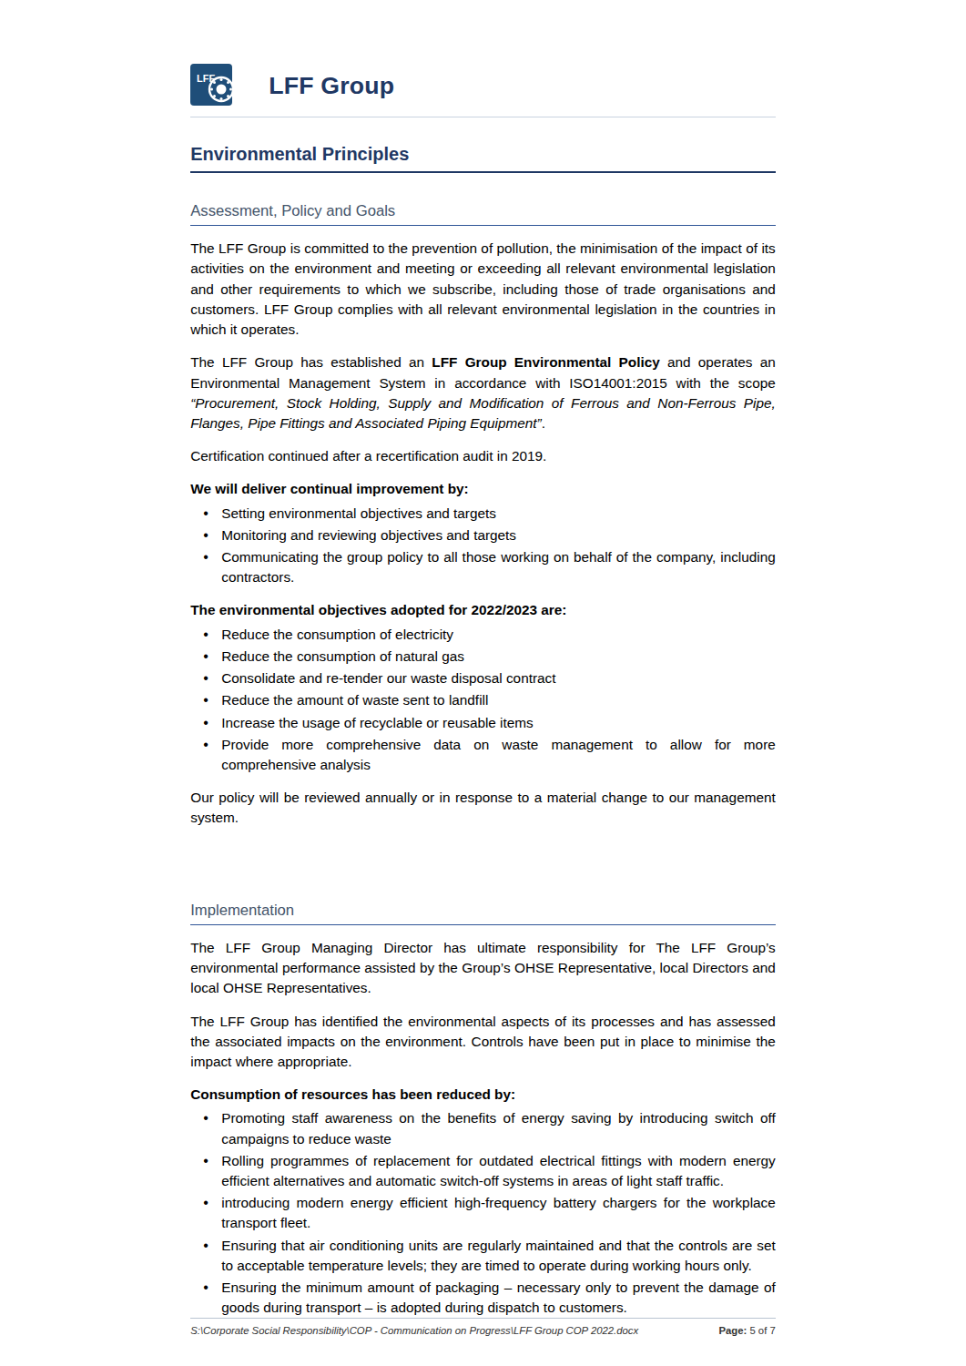LFF
LFF Group
Environmental Principles
Assessment, Policy and Goals
The LFF Group is committed to the prevention of pollution, the minimisation of the impact of its activities on the environment and meeting or exceeding all relevant environmental legislation and other requirements to which we subscribe, including those of trade organisations and customers. LFF Group complies with all relevant environmental legislation in the countries in which it operates.
The LFF Group has established an LFF Group Environmental Policy and operates an Environmental Management System in accordance with ISO14001:2015 with the scope “Procurement, Stock Holding, Supply and Modification of Ferrous and Non-Ferrous Pipe, Flanges, Pipe Fittings and Associated Piping Equipment”.
Certification continued after a recertification audit in 2019.
We will deliver continual improvement by:
Setting environmental objectives and targets
Monitoring and reviewing objectives and targets
Communicating the group policy to all those working on behalf of the company, including contractors.
The environmental objectives adopted for 2022/2023 are:
Reduce the consumption of electricity
Reduce the consumption of natural gas
Consolidate and re-tender our waste disposal contract
Reduce the amount of waste sent to landfill
Increase the usage of recyclable or reusable items
Provide more comprehensive data on waste management to allow for more comprehensive analysis
Our policy will be reviewed annually or in response to a material change to our management system.
Implementation
The LFF Group Managing Director has ultimate responsibility for The LFF Group’s environmental performance assisted by the Group’s OHSE Representative, local Directors and local OHSE Representatives.
The LFF Group has identified the environmental aspects of its processes and has assessed the associated impacts on the environment. Controls have been put in place to minimise the impact where appropriate.
Consumption of resources has been reduced by:
Promoting staff awareness on the benefits of energy saving by introducing switch off campaigns to reduce waste
Rolling programmes of replacement for outdated electrical fittings with modern energy efficient alternatives and automatic switch-off systems in areas of light staff traffic.
introducing modern energy efficient high-frequency battery chargers for the workplace transport fleet.
Ensuring that air conditioning units are regularly maintained and that the controls are set to acceptable temperature levels; they are timed to operate during working hours only.
Ensuring the minimum amount of packaging – necessary only to prevent the damage of goods during transport – is adopted during dispatch to customers.
S:\Corporate Social Responsibility\COP - Communication on Progress\LFF Group COP 2022.docx
Page: 5 of 7